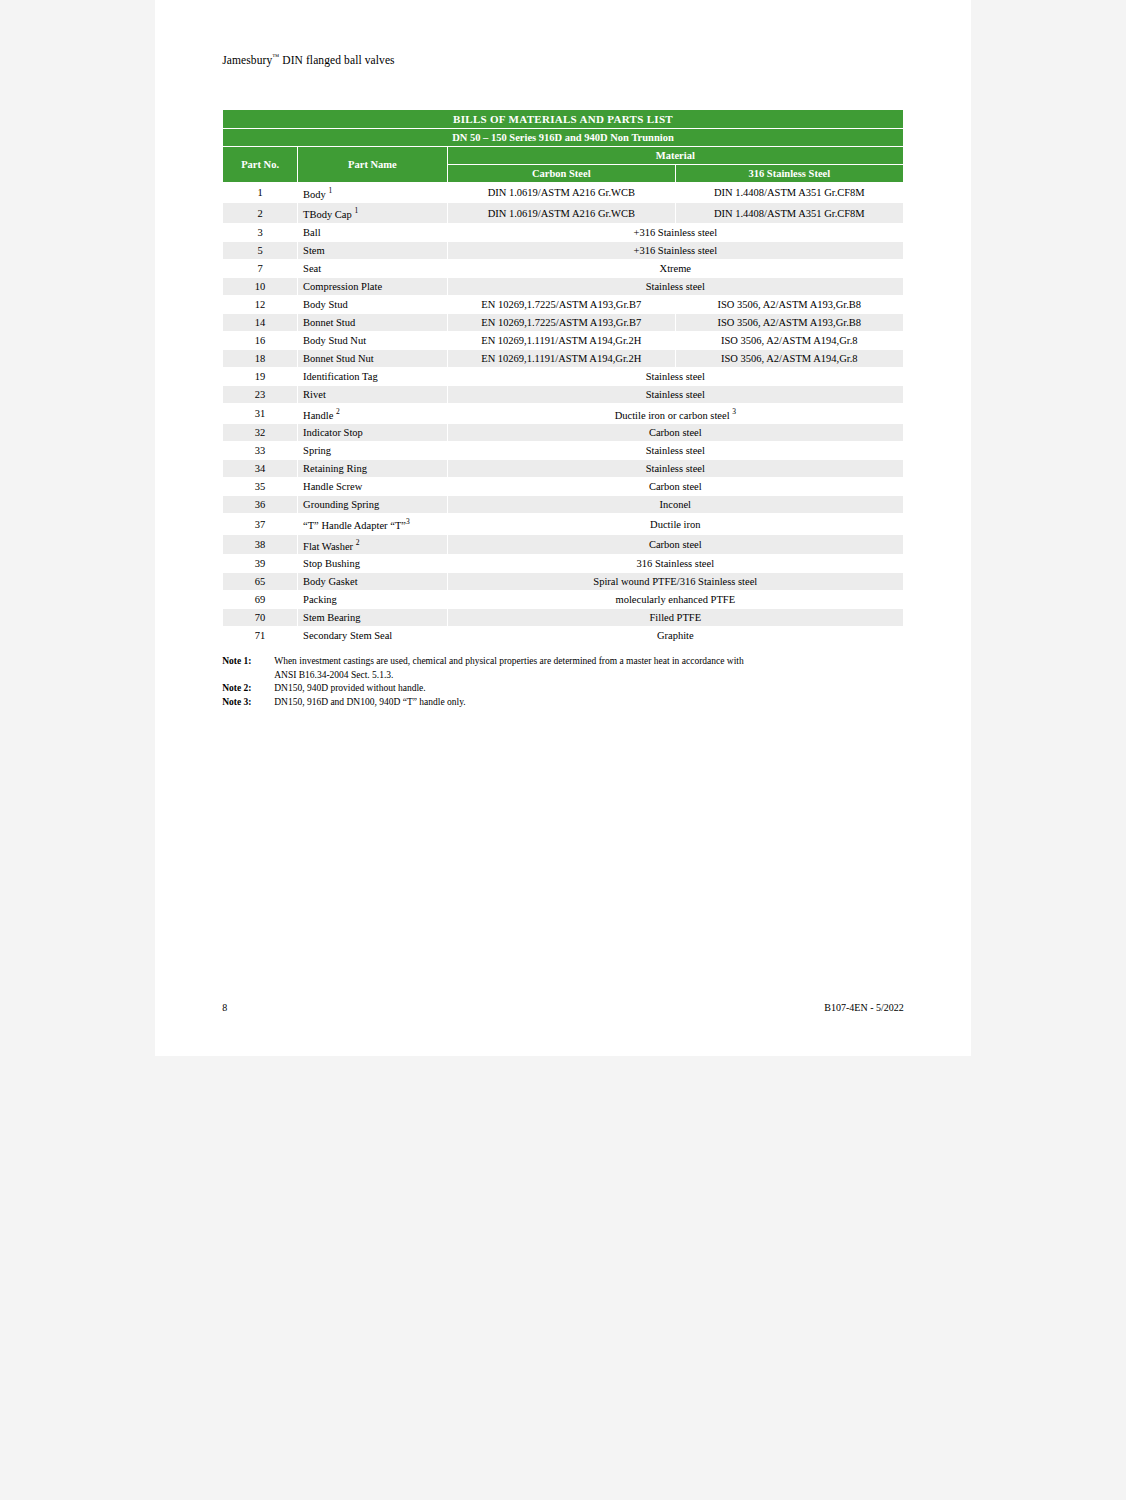Jamesbury™ DIN flanged ball valves
| BILLS OF MATERIALS AND PARTS LIST |
| --- |
| DN 50 – 150 Series 916D and 940D Non Trunnion |
| Part No. | Part Name | Material |
| Carbon Steel | 316 Stainless Steel |
| 1 | Body 1 | DIN 1.0619/ASTM A216 Gr.WCB | DIN 1.4408/ASTM A351 Gr.CF8M |
| 2 | TBody Cap 1 | DIN 1.0619/ASTM A216 Gr.WCB | DIN 1.4408/ASTM A351 Gr.CF8M |
| 3 | Ball | +316 Stainless steel |
| 5 | Stem | +316 Stainless steel |
| 7 | Seat | Xtreme |
| 10 | Compression Plate | Stainless steel |
| 12 | Body Stud | EN 10269,1.7225/ASTM A193,Gr.B7 | ISO 3506, A2/ASTM A193,Gr.B8 |
| 14 | Bonnet Stud | EN 10269,1.7225/ASTM A193,Gr.B7 | ISO 3506, A2/ASTM A193,Gr.B8 |
| 16 | Body Stud Nut | EN 10269,1.1191/ASTM A194,Gr.2H | ISO 3506, A2/ASTM A194,Gr.8 |
| 18 | Bonnet Stud Nut | EN 10269,1.1191/ASTM A194,Gr.2H | ISO 3506, A2/ASTM A194,Gr.8 |
| 19 | Identification Tag | Stainless steel |
| 23 | Rivet | Stainless steel |
| 31 | Handle 2 | Ductile iron or carbon steel 3 |
| 32 | Indicator Stop | Carbon steel |
| 33 | Spring | Stainless steel |
| 34 | Retaining Ring | Stainless steel |
| 35 | Handle Screw | Carbon steel |
| 36 | Grounding Spring | Inconel |
| 37 | “T” Handle Adapter “T” 3 | Ductile iron |
| 38 | Flat Washer 2 | Carbon steel |
| 39 | Stop Bushing | 316 Stainless steel |
| 65 | Body Gasket | Spiral wound PTFE/316 Stainless steel |
| 69 | Packing | molecularly enhanced PTFE |
| 70 | Stem Bearing | Filled PTFE |
| 71 | Secondary Stem Seal | Graphite |
Note 1: When investment castings are used, chemical and physical properties are determined from a master heat in accordance with
ANSI B16.34-2004 Sect. 5.1.3.
Note 2: DN150, 940D provided without handle.
Note 3: DN150, 916D and DN100, 940D “T” handle only.
8 B107-4EN - 5/2022